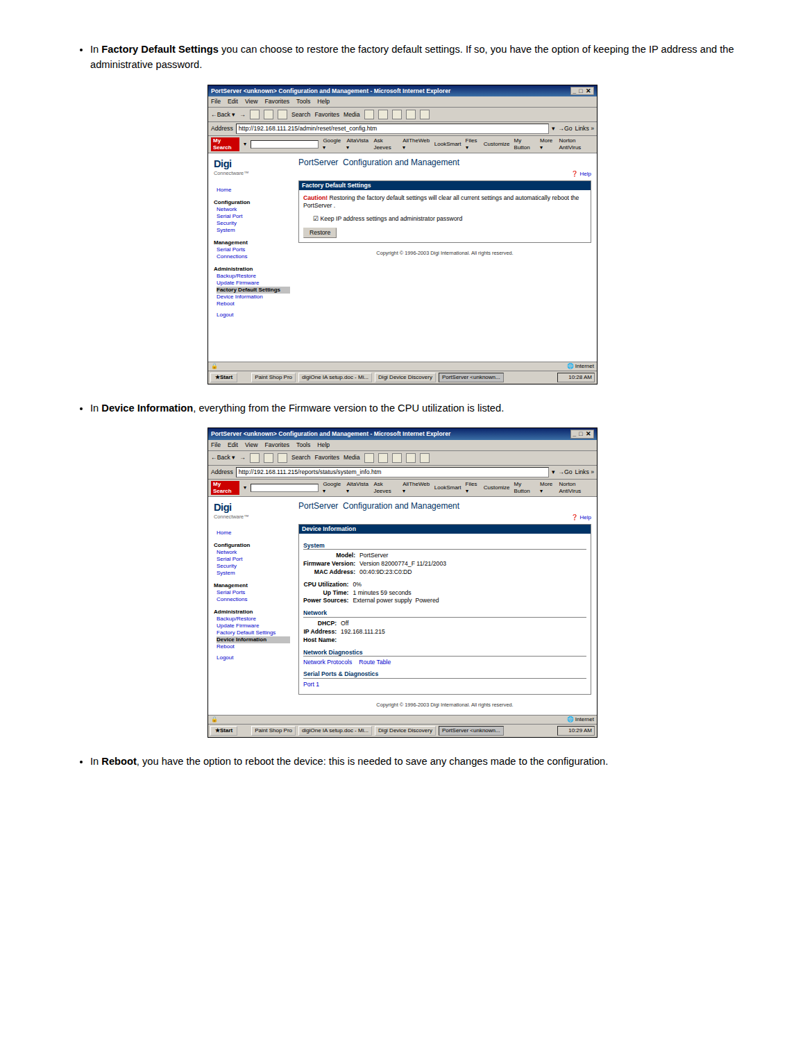In Factory Default Settings you can choose to restore the factory default settings. If so, you have the option of keeping the IP address and the administrative password.
PortServer <unknown> Configuration and Management - Microsoft Internet Explorer _ □ ✕
File Edit View Favorites Tools Help
←Back ▾→ Search Favorites Media
Address http://192.168.111.215/admin/reset/reset_config.htm ▾→Go Links »
My Search ▾ Google ▾AltaVista ▾Ask Jeeves AllTheWeb ▾LookSmart Files ▾Customize My Button More ▾Norton AntiVirus
Digi
Connectware™
Home
Configuration
Network
Serial Port
Security
System
Management
Serial Ports
Connections
Administration
Backup/Restore
Update Firmware
Factory Default Settings
Device Information
Reboot
Logout
PortServer Configuration and Management
❓ Help
Factory Default Settings
Caution! Restoring the factory default settings will clear all current settings and automatically reboot the PortServer .
☑ Keep IP address settings and administrator password
Restore
Copyright © 1996-2003 Digi International. All rights reserved.
🔒 🌐 Internet
★Start Paint Shop Pro digiOne IA setup.doc - Mi... Digi Device Discovery PortServer <unknown... 10:28 AM
In Device Information, everything from the Firmware version to the CPU utilization is listed.
PortServer <unknown> Configuration and Management - Microsoft Internet Explorer _ □ ✕
File Edit View Favorites Tools Help
←Back ▾→ Search Favorites Media
Address http://192.168.111.215/reports/status/system_info.htm ▾→Go Links »
My Search ▾ Google ▾AltaVista ▾Ask Jeeves AllTheWeb ▾LookSmart Files ▾Customize My Button More ▾Norton AntiVirus
Digi
Connectware™
Home
Configuration
Network
Serial Port
Security
System
Management
Serial Ports
Connections
Administration
Backup/Restore
Update Firmware
Factory Default Settings
Device Information
Reboot
Logout
PortServer Configuration and Management
❓ Help
Device Information
System
| Model: | PortServer |
| Firmware Version: | Version 82000774_F 11/21/2003 |
| MAC Address: | 00:40:9D:23:C0:DD |
| CPU Utilization: | 0% |
| Up Time: | 1 minutes 59 seconds |
| Power Sources: | External power supply Powered |
Network
| DHCP: | Off |
| IP Address: | 192.168.111.215 |
| Host Name: | |
Network Diagnostics
Network Protocols Route Table
Serial Ports & Diagnostics
Port 1
Copyright © 1996-2003 Digi International. All rights reserved.
🔒 🌐 Internet
★Start Paint Shop Pro digiOne IA setup.doc - Mi... Digi Device Discovery PortServer <unknown... 10:29 AM
In Reboot, you have the option to reboot the device: this is needed to save any changes made to the configuration.